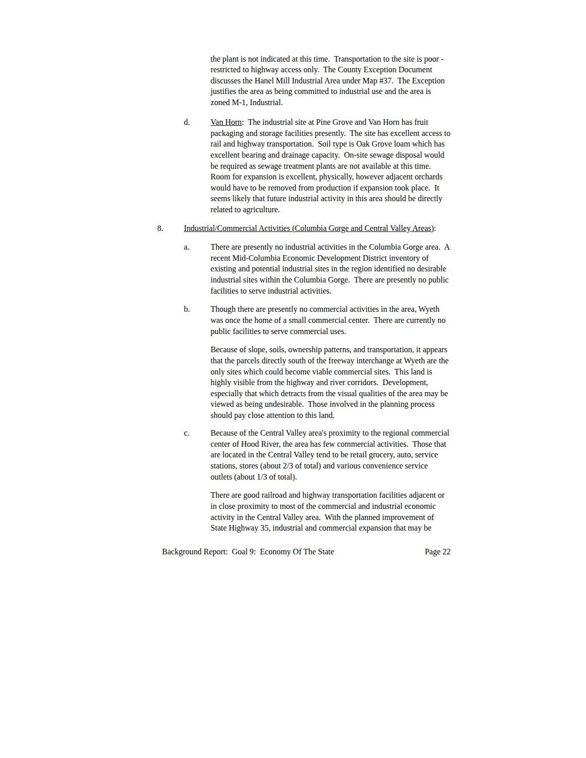the plant is not indicated at this time. Transportation to the site is poor - restricted to highway access only. The County Exception Document discusses the Hanel Mill Industrial Area under Map #37. The Exception justifies the area as being committed to industrial use and the area is zoned M-1, Industrial.
d. Van Horn: The industrial site at Pine Grove and Van Horn has fruit packaging and storage facilities presently. The site has excellent access to rail and highway transportation. Soil type is Oak Grove loam which has excellent bearing and drainage capacity. On-site sewage disposal would be required as sewage treatment plants are not available at this time. Room for expansion is excellent, physically, however adjacent orchards would have to be removed from production if expansion took place. It seems likely that future industrial activity in this area should be directly related to agriculture.
8. Industrial/Commercial Activities (Columbia Gorge and Central Valley Areas):
a. There are presently no industrial activities in the Columbia Gorge area. A recent Mid-Columbia Economic Development District inventory of existing and potential industrial sites in the region identified no desirable industrial sites within the Columbia Gorge. There are presently no public facilities to serve industrial activities.
b. Though there are presently no commercial activities in the area, Wyeth was once the home of a small commercial center. There are currently no public facilities to serve commercial uses.
Because of slope, soils, ownership patterns, and transportation, it appears that the parcels directly south of the freeway interchange at Wyeth are the only sites which could become viable commercial sites. This land is highly visible from the highway and river corridors. Development, especially that which detracts from the visual qualities of the area may be viewed as being undesirable. Those involved in the planning process should pay close attention to this land.
c. Because of the Central Valley area's proximity to the regional commercial center of Hood River, the area has few commercial activities. Those that are located in the Central Valley tend to be retail grocery, auto, service stations, stores (about 2/3 of total) and various convenience service outlets (about 1/3 of total).
There are good railroad and highway transportation facilities adjacent or in close proximity to most of the commercial and industrial economic activity in the Central Valley area. With the planned improvement of State Highway 35, industrial and commercial expansion that may be
Background Report: Goal 9: Economy Of The State Page 22